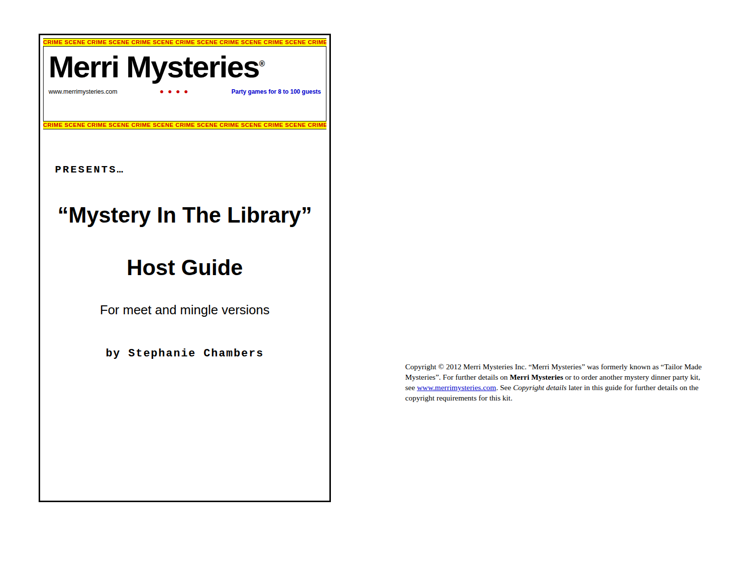CRIME SCENE CRIME SCENE CRIME SCENE CRIME SCENE CRIME SCENE CRIME SCENE CRIME
Merri Mysteries®
www.merrimysteries.com ● ● ● ● Party games for 8 to 100 guests
CRIME SCENE CRIME SCENE CRIME SCENE CRIME SCENE CRIME SCENE CRIME SCENE CRIME
PRESENTS…
“Mystery In The Library”
Host Guide
For meet and mingle versions
by Stephanie Chambers
Copyright © 2012 Merri Mysteries Inc. “Merri Mysteries” was formerly known as “Tailor Made Mysteries”. For further details on Merri Mysteries or to order another mystery dinner party kit, see www.merrimysteries.com. See Copyright details later in this guide for further details on the copyright requirements for this kit.